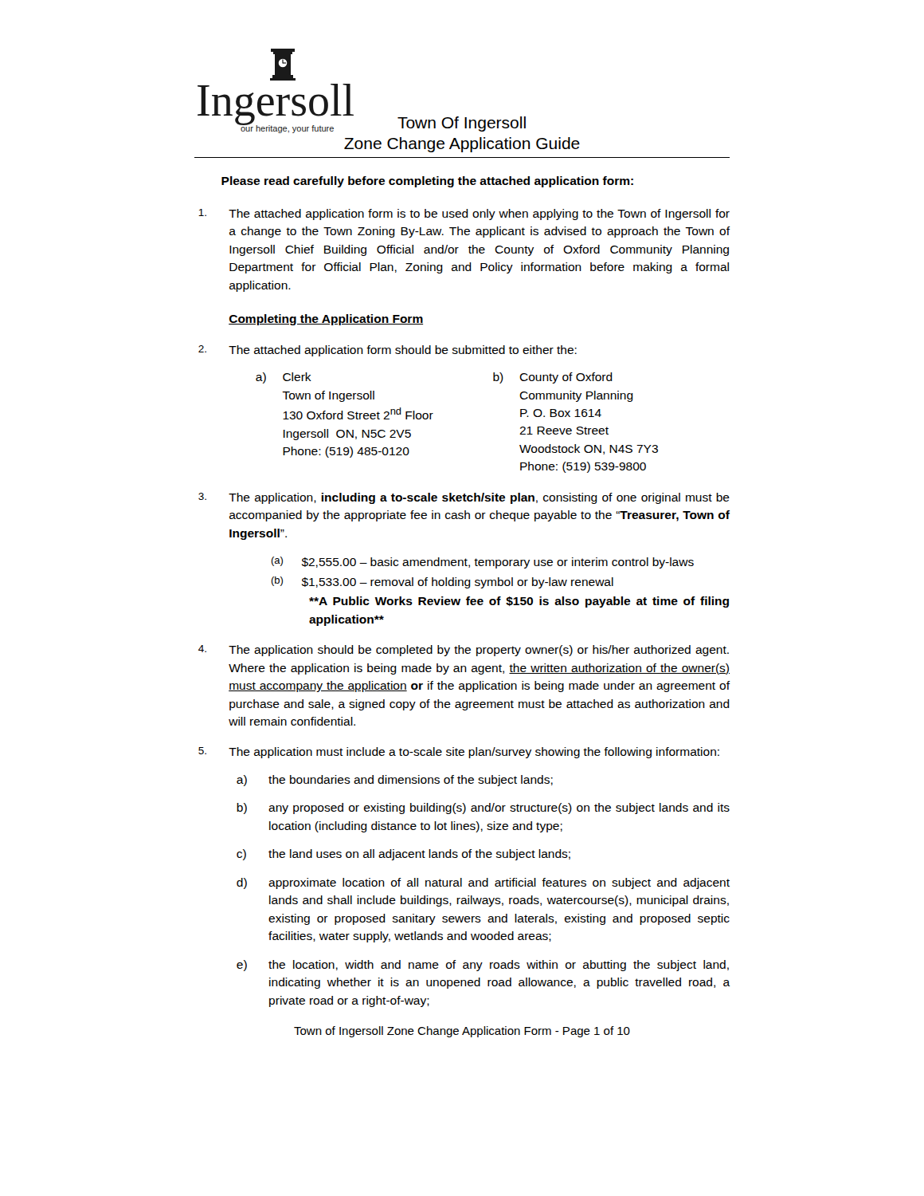Ingersoll our heritage, your future
Town Of Ingersoll
Zone Change Application Guide
Please read carefully before completing the attached application form:
The attached application form is to be used only when applying to the Town of Ingersoll for a change to the Town Zoning By-Law. The applicant is advised to approach the Town of Ingersoll Chief Building Official and/or the County of Oxford Community Planning Department for Official Plan, Zoning and Policy information before making a formal application.
Completing the Application Form
The attached application form should be submitted to either the:
a)
Clerk
Town of Ingersoll
130 Oxford Street 2nd Floor
Ingersoll ON, N5C 2V5
Phone: (519) 485-0120
b)
County of Oxford
Community Planning
P. O. Box 1614
21 Reeve Street
Woodstock ON, N4S 7Y3
Phone: (519) 539-9800
The application, including a to-scale sketch/site plan, consisting of one original must be accompanied by the appropriate fee in cash or cheque payable to the “Treasurer, Town of Ingersoll”.
$2,555.00 – basic amendment, temporary use or interim control by-laws
$1,533.00 – removal of holding symbol or by-law renewal
**A Public Works Review fee of $150 is also payable at time of filing application**
The application should be completed by the property owner(s) or his/her authorized agent. Where the application is being made by an agent, the written authorization of the owner(s) must accompany the application or if the application is being made under an agreement of purchase and sale, a signed copy of the agreement must be attached as authorization and will remain confidential.
The application must include a to-scale site plan/survey showing the following information:
the boundaries and dimensions of the subject lands;
any proposed or existing building(s) and/or structure(s) on the subject lands and its location (including distance to lot lines), size and type;
the land uses on all adjacent lands of the subject lands;
approximate location of all natural and artificial features on subject and adjacent lands and shall include buildings, railways, roads, watercourse(s), municipal drains, existing or proposed sanitary sewers and laterals, existing and proposed septic facilities, water supply, wetlands and wooded areas;
the location, width and name of any roads within or abutting the subject land, indicating whether it is an unopened road allowance, a public travelled road, a private road or a right-of-way;
Town of Ingersoll Zone Change Application Form - Page 1 of 10